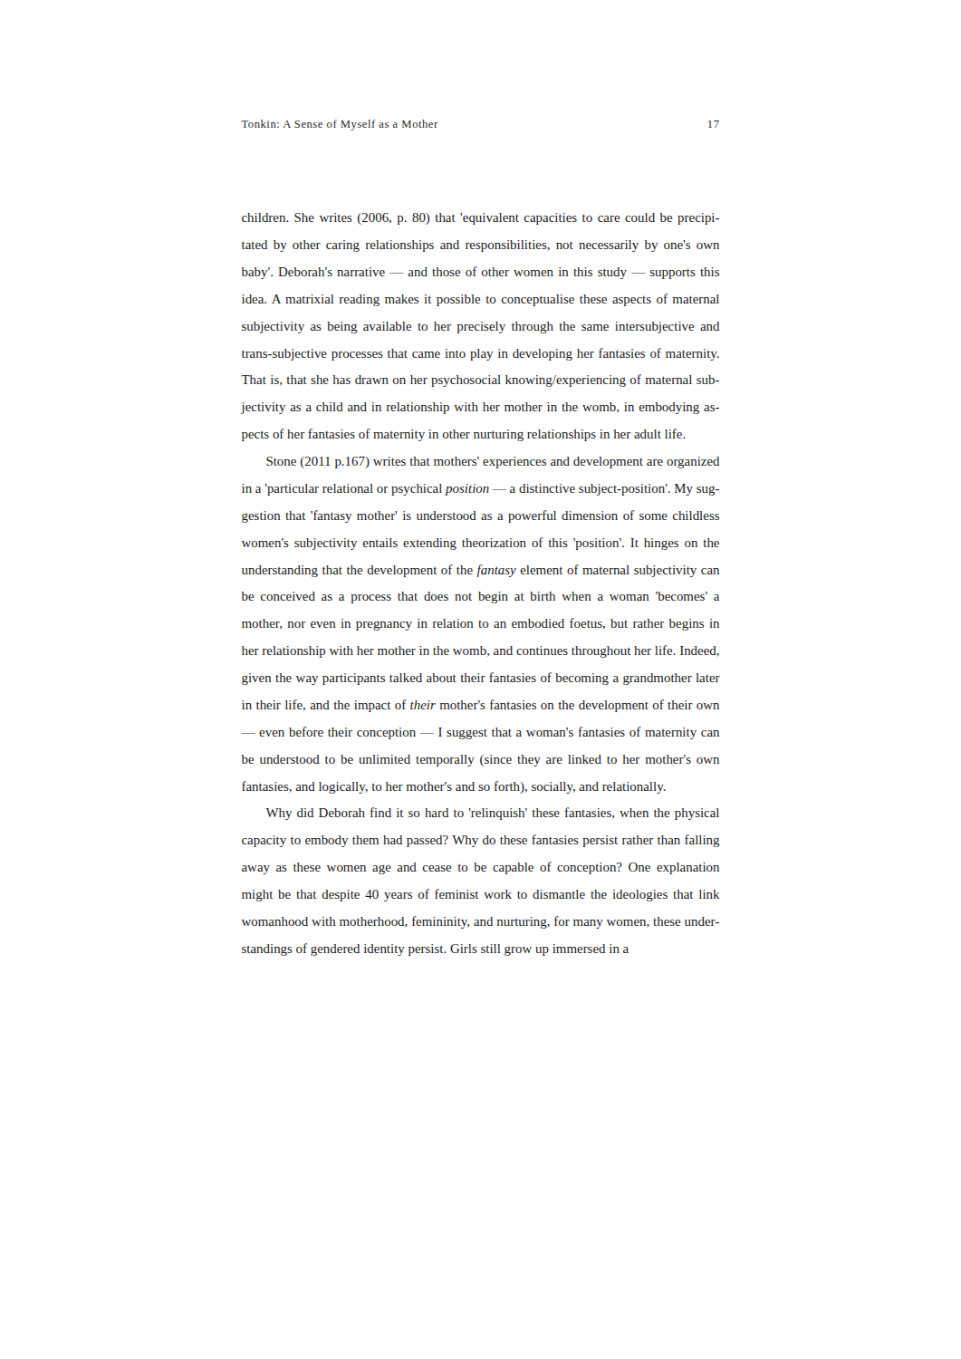Tonkin: A Sense of Myself as a Mother 17
children. She writes (2006, p. 80) that 'equivalent capacities to care could be precipitated by other caring relationships and responsibilities, not necessarily by one's own baby'. Deborah's narrative — and those of other women in this study — supports this idea. A matrixial reading makes it possible to conceptualise these aspects of maternal subjectivity as being available to her precisely through the same intersubjective and trans-subjective processes that came into play in developing her fantasies of maternity. That is, that she has drawn on her psychosocial knowing/experiencing of maternal subjectivity as a child and in relationship with her mother in the womb, in embodying aspects of her fantasies of maternity in other nurturing relationships in her adult life.
Stone (2011 p.167) writes that mothers' experiences and development are organized in a 'particular relational or psychical position — a distinctive subject-position'. My suggestion that 'fantasy mother' is understood as a powerful dimension of some childless women's subjectivity entails extending theorization of this 'position'. It hinges on the understanding that the development of the fantasy element of maternal subjectivity can be conceived as a process that does not begin at birth when a woman 'becomes' a mother, nor even in pregnancy in relation to an embodied foetus, but rather begins in her relationship with her mother in the womb, and continues throughout her life. Indeed, given the way participants talked about their fantasies of becoming a grandmother later in their life, and the impact of their mother's fantasies on the development of their own — even before their conception — I suggest that a woman's fantasies of maternity can be understood to be unlimited temporally (since they are linked to her mother's own fantasies, and logically, to her mother's and so forth), socially, and relationally.
Why did Deborah find it so hard to 'relinquish' these fantasies, when the physical capacity to embody them had passed? Why do these fantasies persist rather than falling away as these women age and cease to be capable of conception? One explanation might be that despite 40 years of feminist work to dismantle the ideologies that link womanhood with motherhood, femininity, and nurturing, for many women, these understandings of gendered identity persist. Girls still grow up immersed in a